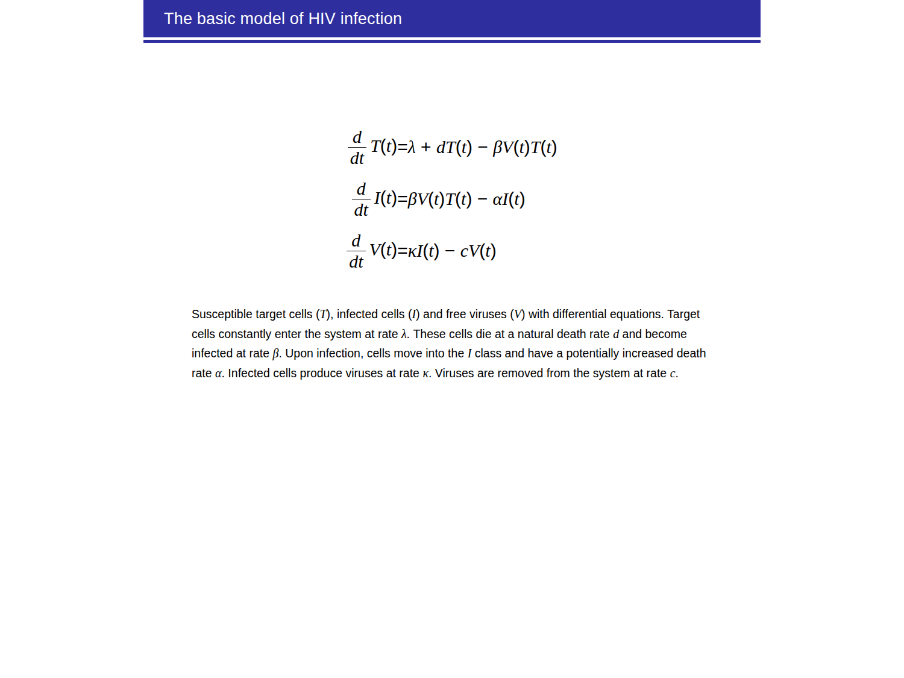The basic model of HIV infection
| d dt T ( t ) | = | λ + dT ( t ) − β V ( t ) T ( t ) |
| d dt I ( t ) | = | β V ( t ) T ( t ) − α I ( t ) |
| d dt V ( t ) | = | κ I ( t ) − cV ( t ) |
Susceptible target cells (T), infected cells (I) and free viruses (V) with differential equations. Target cells constantly enter the system at rate λ. These cells die at a natural death rate d and become infected at rate β. Upon infection, cells move into the I class and have a potentially increased death rate α. Infected cells produce viruses at rate κ. Viruses are removed from the system at rate c.